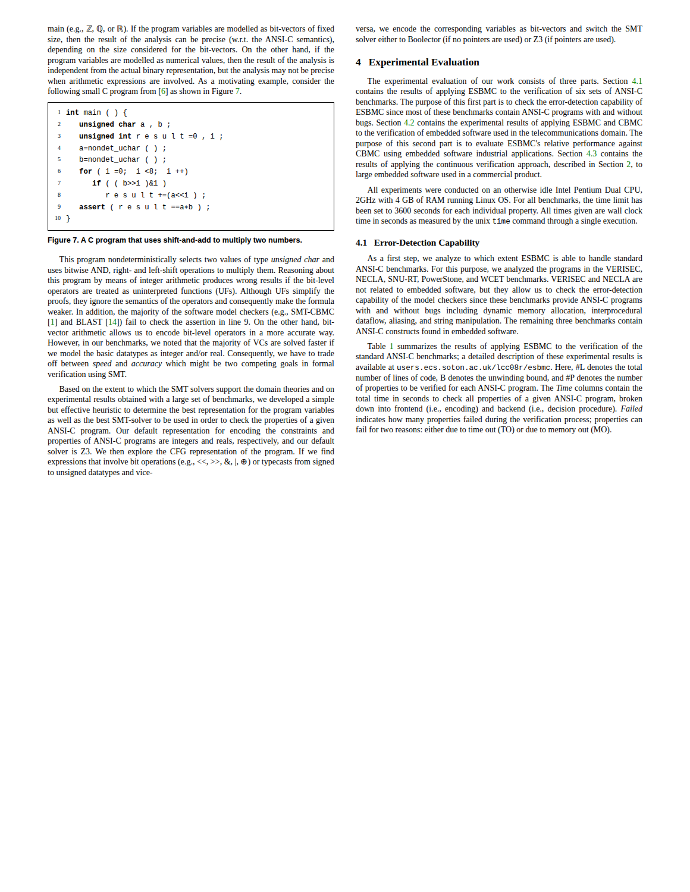main (e.g., ℤ, ℚ, or ℝ). If the program variables are modelled as bit-vectors of fixed size, then the result of the analysis can be precise (w.r.t. the ANSI-C semantics), depending on the size considered for the bit-vectors. On the other hand, if the program variables are modelled as numerical values, then the result of the analysis is independent from the actual binary representation, but the analysis may not be precise when arithmetic expressions are involved. As a motivating example, consider the following small C program from [6] as shown in Figure 7.
| 1 | int main ( ) { |
| 2 | unsigned char a , b ; |
| 3 | unsigned int r e s u l t =0 , i ; |
| 4 | a=nondet_uchar ( ) ; |
| 5 | b=nondet_uchar ( ) ; |
| 6 | for ( i =0; i <8; i ++) |
| 7 | if ( ( b>>i )&1 ) |
| 8 | r e s u l t +=(a<<i ) ; |
| 9 | assert ( r e s u l t ==a∗b ) ; |
| 10 | } |
Figure 7. A C program that uses shift-and-add to multiply two numbers.
This program nondeterministically selects two values of type unsigned char and uses bitwise AND, right- and left-shift operations to multiply them. Reasoning about this program by means of integer arithmetic produces wrong results if the bit-level operators are treated as uninterpreted functions (UFs). Although UFs simplify the proofs, they ignore the semantics of the operators and consequently make the formula weaker. In addition, the majority of the software model checkers (e.g., SMT-CBMC [1] and BLAST [14]) fail to check the assertion in line 9. On the other hand, bit-vector arithmetic allows us to encode bit-level operators in a more accurate way. However, in our benchmarks, we noted that the majority of VCs are solved faster if we model the basic datatypes as integer and/or real. Consequently, we have to trade off between speed and accuracy which might be two competing goals in formal verification using SMT.
Based on the extent to which the SMT solvers support the domain theories and on experimental results obtained with a large set of benchmarks, we developed a simple but effective heuristic to determine the best representation for the program variables as well as the best SMT-solver to be used in order to check the properties of a given ANSI-C program. Our default representation for encoding the constraints and properties of ANSI-C programs are integers and reals, respectively, and our default solver is Z3. We then explore the CFG representation of the program. If we find expressions that involve bit operations (e.g., <<, >>, &, |, ⊕) or typecasts from signed to unsigned datatypes and vice-
versa, we encode the corresponding variables as bit-vectors and switch the SMT solver either to Boolector (if no pointers are used) or Z3 (if pointers are used).
4 Experimental Evaluation
The experimental evaluation of our work consists of three parts. Section 4.1 contains the results of applying ESBMC to the verification of six sets of ANSI-C benchmarks. The purpose of this first part is to check the error-detection capability of ESBMC since most of these benchmarks contain ANSI-C programs with and without bugs. Section 4.2 contains the experimental results of applying ESBMC and CBMC to the verification of embedded software used in the telecommunications domain. The purpose of this second part is to evaluate ESBMC's relative performance against CBMC using embedded software industrial applications. Section 4.3 contains the results of applying the continuous verification approach, described in Section 2, to large embedded software used in a commercial product.
All experiments were conducted on an otherwise idle Intel Pentium Dual CPU, 2GHz with 4 GB of RAM running Linux OS. For all benchmarks, the time limit has been set to 3600 seconds for each individual property. All times given are wall clock time in seconds as measured by the unix time command through a single execution.
4.1 Error-Detection Capability
As a first step, we analyze to which extent ESBMC is able to handle standard ANSI-C benchmarks. For this purpose, we analyzed the programs in the VERISEC, NECLA, SNU-RT, PowerStone, and WCET benchmarks. VERISEC and NECLA are not related to embedded software, but they allow us to check the error-detection capability of the model checkers since these benchmarks provide ANSI-C programs with and without bugs including dynamic memory allocation, interprocedural dataflow, aliasing, and string manipulation. The remaining three benchmarks contain ANSI-C constructs found in embedded software.
Table 1 summarizes the results of applying ESBMC to the verification of the standard ANSI-C benchmarks; a detailed description of these experimental results is available at users.ecs.soton.ac.uk/lcc08r/esbmc. Here, #L denotes the total number of lines of code, B denotes the unwinding bound, and #P denotes the number of properties to be verified for each ANSI-C program. The Time columns contain the total time in seconds to check all properties of a given ANSI-C program, broken down into frontend (i.e., encoding) and backend (i.e., decision procedure). Failed indicates how many properties failed during the verification process; properties can fail for two reasons: either due to time out (TO) or due to memory out (MO).